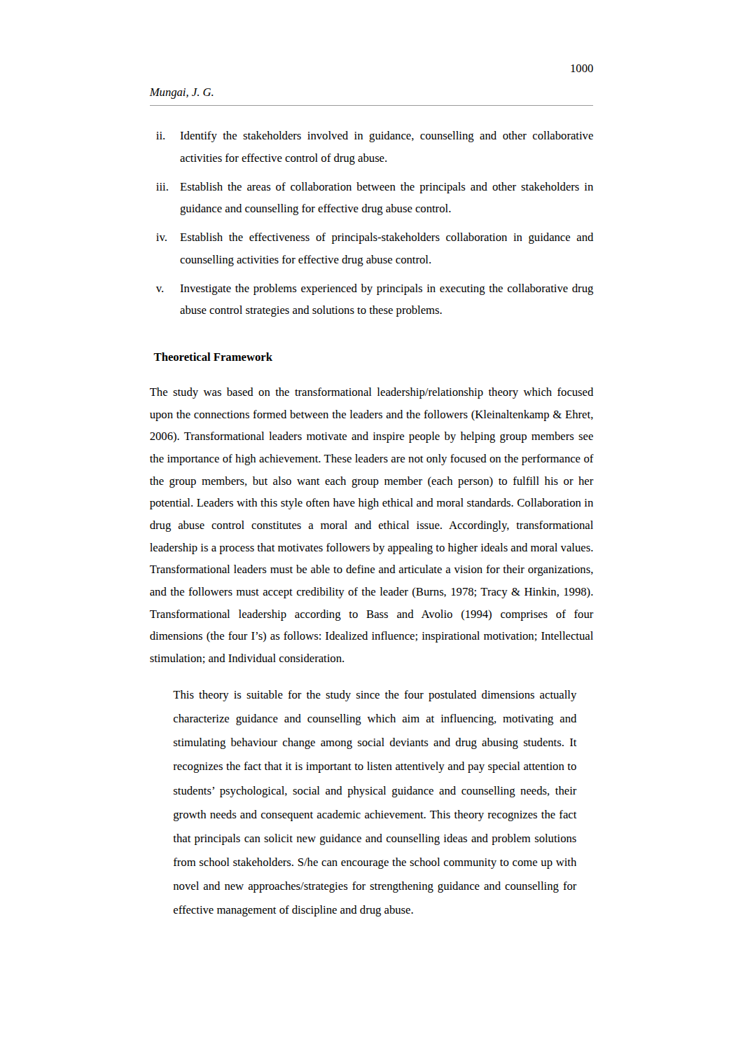1000
Mungai, J. G.
ii. Identify the stakeholders involved in guidance, counselling and other collaborative activities for effective control of drug abuse.
iii. Establish the areas of collaboration between the principals and other stakeholders in guidance and counselling for effective drug abuse control.
iv. Establish the effectiveness of principals-stakeholders collaboration in guidance and counselling activities for effective drug abuse control.
v. Investigate the problems experienced by principals in executing the collaborative drug abuse control strategies and solutions to these problems.
Theoretical Framework
The study was based on the transformational leadership/relationship theory which focused upon the connections formed between the leaders and the followers (Kleinaltenkamp & Ehret, 2006). Transformational leaders motivate and inspire people by helping group members see the importance of high achievement. These leaders are not only focused on the performance of the group members, but also want each group member (each person) to fulfill his or her potential. Leaders with this style often have high ethical and moral standards. Collaboration in drug abuse control constitutes a moral and ethical issue. Accordingly, transformational leadership is a process that motivates followers by appealing to higher ideals and moral values. Transformational leaders must be able to define and articulate a vision for their organizations, and the followers must accept credibility of the leader (Burns, 1978; Tracy & Hinkin, 1998). Transformational leadership according to Bass and Avolio (1994) comprises of four dimensions (the four I’s) as follows: Idealized influence; inspirational motivation; Intellectual stimulation; and Individual consideration.
This theory is suitable for the study since the four postulated dimensions actually characterize guidance and counselling which aim at influencing, motivating and stimulating behaviour change among social deviants and drug abusing students. It recognizes the fact that it is important to listen attentively and pay special attention to students’ psychological, social and physical guidance and counselling needs, their growth needs and consequent academic achievement. This theory recognizes the fact that principals can solicit new guidance and counselling ideas and problem solutions from school stakeholders. S/he can encourage the school community to come up with novel and new approaches/strategies for strengthening guidance and counselling for effective management of discipline and drug abuse.